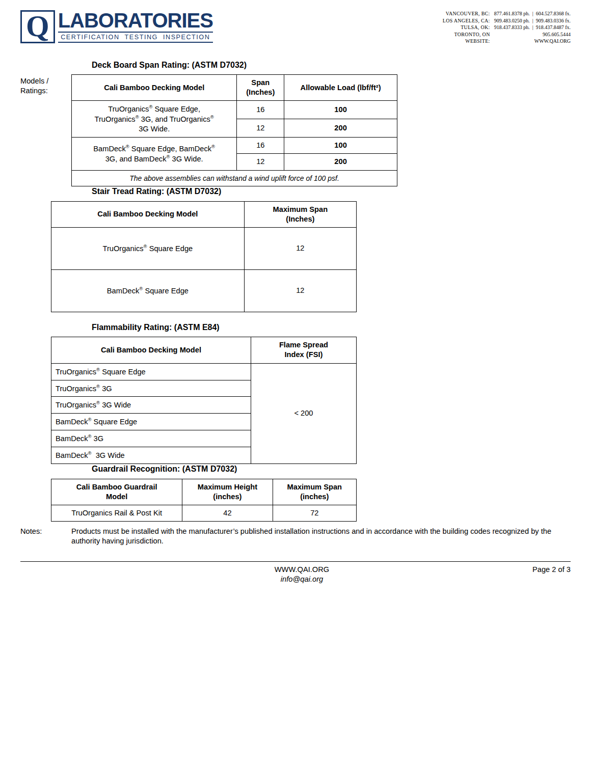Q
LABORATORIES
CERTIFICATION TESTING INSPECTION
| Vancouver, BC: | 877.461.8378 ph. / 604.527.8368 fx. |
| Los Angeles, CA: | 909.483.0250 ph. / 909.483.0336 fx. |
| Tulsa, OK: | 918.437.8333 ph. / 918.437.8487 fx. |
| Toronto, ON | 905.605.5444 |
| Website: | WWW.QAI.ORG |
Deck Board Span Rating: (ASTM D7032)
Models /
Ratings:
| Cali Bamboo Decking Model | Span (Inches) | Allowable Load (lbf/ft²) |
| --- | --- | --- |
| TruOrganics ® Square Edge, TruOrganics ® 3G, and TruOrganics ® 3G Wide. | 16 | 100 |
| 12 | 200 |
| BamDeck ® Square Edge, BamDeck ® 3G, and BamDeck ® 3G Wide. | 16 | 100 |
| 12 | 200 |
| The above assemblies can withstand a wind uplift force of 100 psf. |
Stair Tread Rating: (ASTM D7032)
| Cali Bamboo Decking Model | Maximum Span (Inches) |
| --- | --- |
| TruOrganics ® Square Edge | 12 |
| BamDeck ® Square Edge | 12 |
Flammability Rating: (ASTM E84)
| Cali Bamboo Decking Model | Flame Spread Index (FSI) |
| --- | --- |
| TruOrganics ® Square Edge | < 200 |
| TruOrganics ® 3G |
| TruOrganics ® 3G Wide |
| BamDeck ® Square Edge |
| BamDeck ® 3G |
| BamDeck ® 3G Wide |
Guardrail Recognition: (ASTM D7032)
| Cali Bamboo Guardrail Model | Maximum Height (inches) | Maximum Span (inches) |
| --- | --- | --- |
| TruOrganics Rail & Post Kit | 42 | 72 |
Notes:
Products must be installed with the manufacturer’s published installation instructions and in accordance with the building codes recognized by the authority having jurisdiction.
WWW.QAI.ORG
info@qai.org
Page 2 of 3